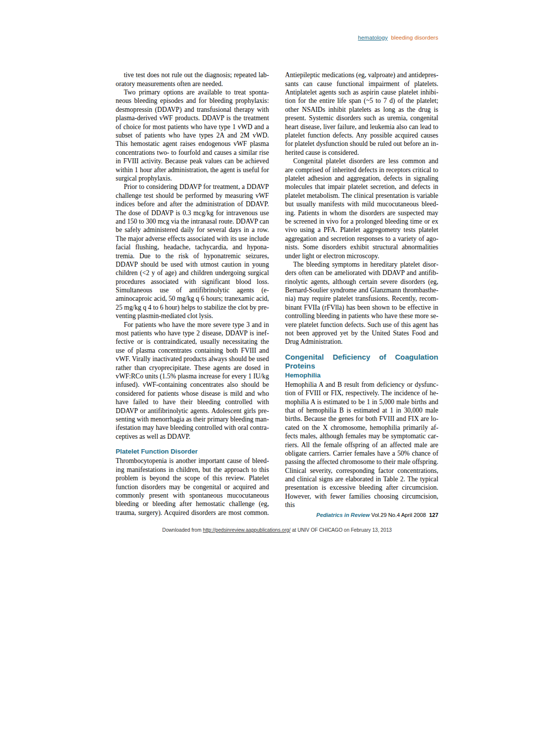hematology bleeding disorders
tive test does not rule out the diagnosis; repeated laboratory measurements often are needed.
Two primary options are available to treat spontaneous bleeding episodes and for bleeding prophylaxis: desmopressin (DDAVP) and transfusional therapy with plasma-derived vWF products. DDAVP is the treatment of choice for most patients who have type 1 vWD and a subset of patients who have types 2A and 2M vWD. This hemostatic agent raises endogenous vWF plasma concentrations two- to fourfold and causes a similar rise in FVIII activity. Because peak values can be achieved within 1 hour after administration, the agent is useful for surgical prophylaxis.
Prior to considering DDAVP for treatment, a DDAVP challenge test should be performed by measuring vWF indices before and after the administration of DDAVP. The dose of DDAVP is 0.3 mcg/kg for intravenous use and 150 to 300 mcg via the intranasal route. DDAVP can be safely administered daily for several days in a row. The major adverse effects associated with its use include facial flushing, headache, tachycardia, and hyponatremia. Due to the risk of hyponatremic seizures, DDAVP should be used with utmost caution in young children (<2 y of age) and children undergoing surgical procedures associated with significant blood loss. Simultaneous use of antifibrinolytic agents (e-aminocaproic acid, 50 mg/kg q 6 hours; tranexamic acid, 25 mg/kg q 4 to 6 hour) helps to stabilize the clot by preventing plasmin-mediated clot lysis.
For patients who have the more severe type 3 and in most patients who have type 2 disease, DDAVP is ineffective or is contraindicated, usually necessitating the use of plasma concentrates containing both FVIII and vWF. Virally inactivated products always should be used rather than cryoprecipitate. These agents are dosed in vWF:RCo units (1.5% plasma increase for every 1 IU/kg infused). vWF-containing concentrates also should be considered for patients whose disease is mild and who have failed to have their bleeding controlled with DDAVP or antifibrinolytic agents. Adolescent girls presenting with menorrhagia as their primary bleeding manifestation may have bleeding controlled with oral contraceptives as well as DDAVP.
Platelet Function Disorder
Thrombocytopenia is another important cause of bleeding manifestations in children, but the approach to this problem is beyond the scope of this review. Platelet function disorders may be congenital or acquired and commonly present with spontaneous mucocutaneous bleeding or bleeding after hemostatic challenge (eg, trauma, surgery). Acquired disorders are most common. Antiepileptic medications (eg, valproate) and antidepressants can cause functional impairment of platelets. Antiplatelet agents such as aspirin cause platelet inhibition for the entire life span (~5 to 7 d) of the platelet; other NSAIDs inhibit platelets as long as the drug is present. Systemic disorders such as uremia, congenital heart disease, liver failure, and leukemia also can lead to platelet function defects. Any possible acquired causes for platelet dysfunction should be ruled out before an inherited cause is considered.
Congenital platelet disorders are less common and are comprised of inherited defects in receptors critical to platelet adhesion and aggregation, defects in signaling molecules that impair platelet secretion, and defects in platelet metabolism. The clinical presentation is variable but usually manifests with mild mucocutaneous bleeding. Patients in whom the disorders are suspected may be screened in vivo for a prolonged bleeding time or ex vivo using a PFA. Platelet aggregometry tests platelet aggregation and secretion responses to a variety of agonists. Some disorders exhibit structural abnormalities under light or electron microscopy.
The bleeding symptoms in hereditary platelet disorders often can be ameliorated with DDAVP and antifibrinolytic agents, although certain severe disorders (eg, Bernard-Soulier syndrome and Glanzmann thrombasthenia) may require platelet transfusions. Recently, recombinant FVIIa (rFVlla) has been shown to be effective in controlling bleeding in patients who have these more severe platelet function defects. Such use of this agent has not been approved yet by the United States Food and Drug Administration.
Congenital Deficiency of Coagulation Proteins
Hemophilia
Hemophilia A and B result from deficiency or dysfunction of FVIII or FIX, respectively. The incidence of hemophilia A is estimated to be 1 in 5,000 male births and that of hemophilia B is estimated at 1 in 30,000 male births. Because the genes for both FVIII and FIX are located on the X chromosome, hemophilia primarily affects males, although females may be symptomatic carriers. All the female offspring of an affected male are obligate carriers. Carrier females have a 50% chance of passing the affected chromosome to their male offspring. Clinical severity, corresponding factor concentrations, and clinical signs are elaborated in Table 2. The typical presentation is excessive bleeding after circumcision. However, with fewer families choosing circumcision, this
Pediatrics in Review Vol.29 No.4 April 2008 127
Downloaded from http://pedsinreview.aappublications.org/ at UNIV OF CHICAGO on February 13, 2013